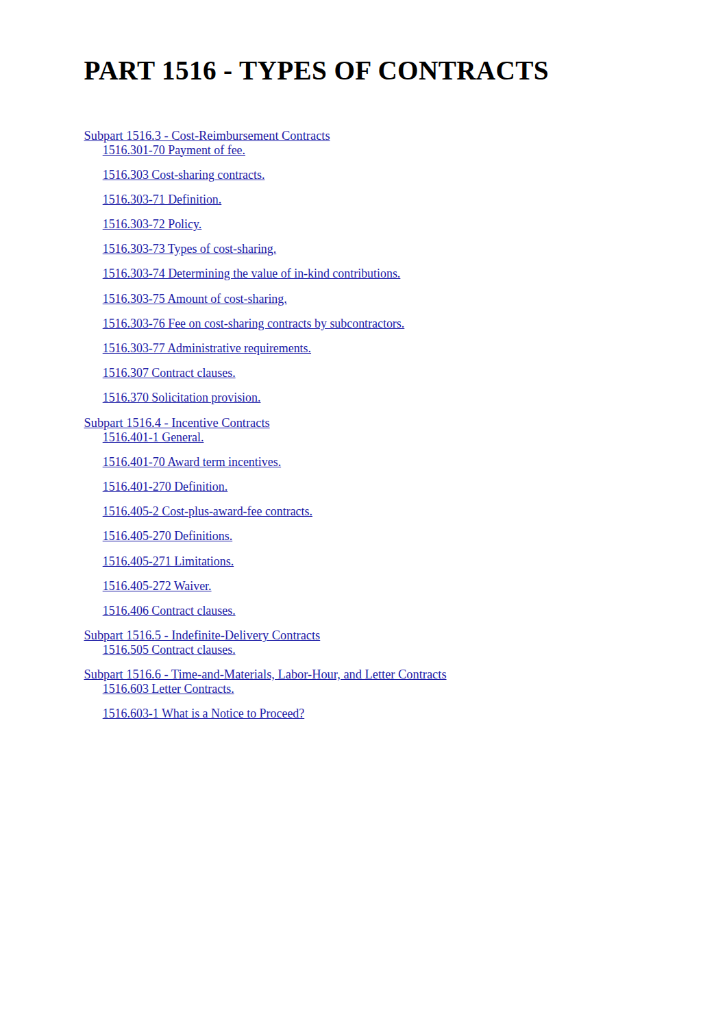PART 1516 - TYPES OF CONTRACTS
Subpart 1516.3 - Cost-Reimbursement Contracts
1516.301-70 Payment of fee.
1516.303 Cost-sharing contracts.
1516.303-71 Definition.
1516.303-72 Policy.
1516.303-73 Types of cost-sharing.
1516.303-74 Determining the value of in-kind contributions.
1516.303-75 Amount of cost-sharing.
1516.303-76 Fee on cost-sharing contracts by subcontractors.
1516.303-77 Administrative requirements.
1516.307 Contract clauses.
1516.370 Solicitation provision.
Subpart 1516.4 - Incentive Contracts
1516.401-1 General.
1516.401-70 Award term incentives.
1516.401-270 Definition.
1516.405-2 Cost-plus-award-fee contracts.
1516.405-270 Definitions.
1516.405-271 Limitations.
1516.405-272 Waiver.
1516.406 Contract clauses.
Subpart 1516.5 - Indefinite-Delivery Contracts
1516.505 Contract clauses.
Subpart 1516.6 - Time-and-Materials, Labor-Hour, and Letter Contracts
1516.603 Letter Contracts.
1516.603-1 What is a Notice to Proceed?